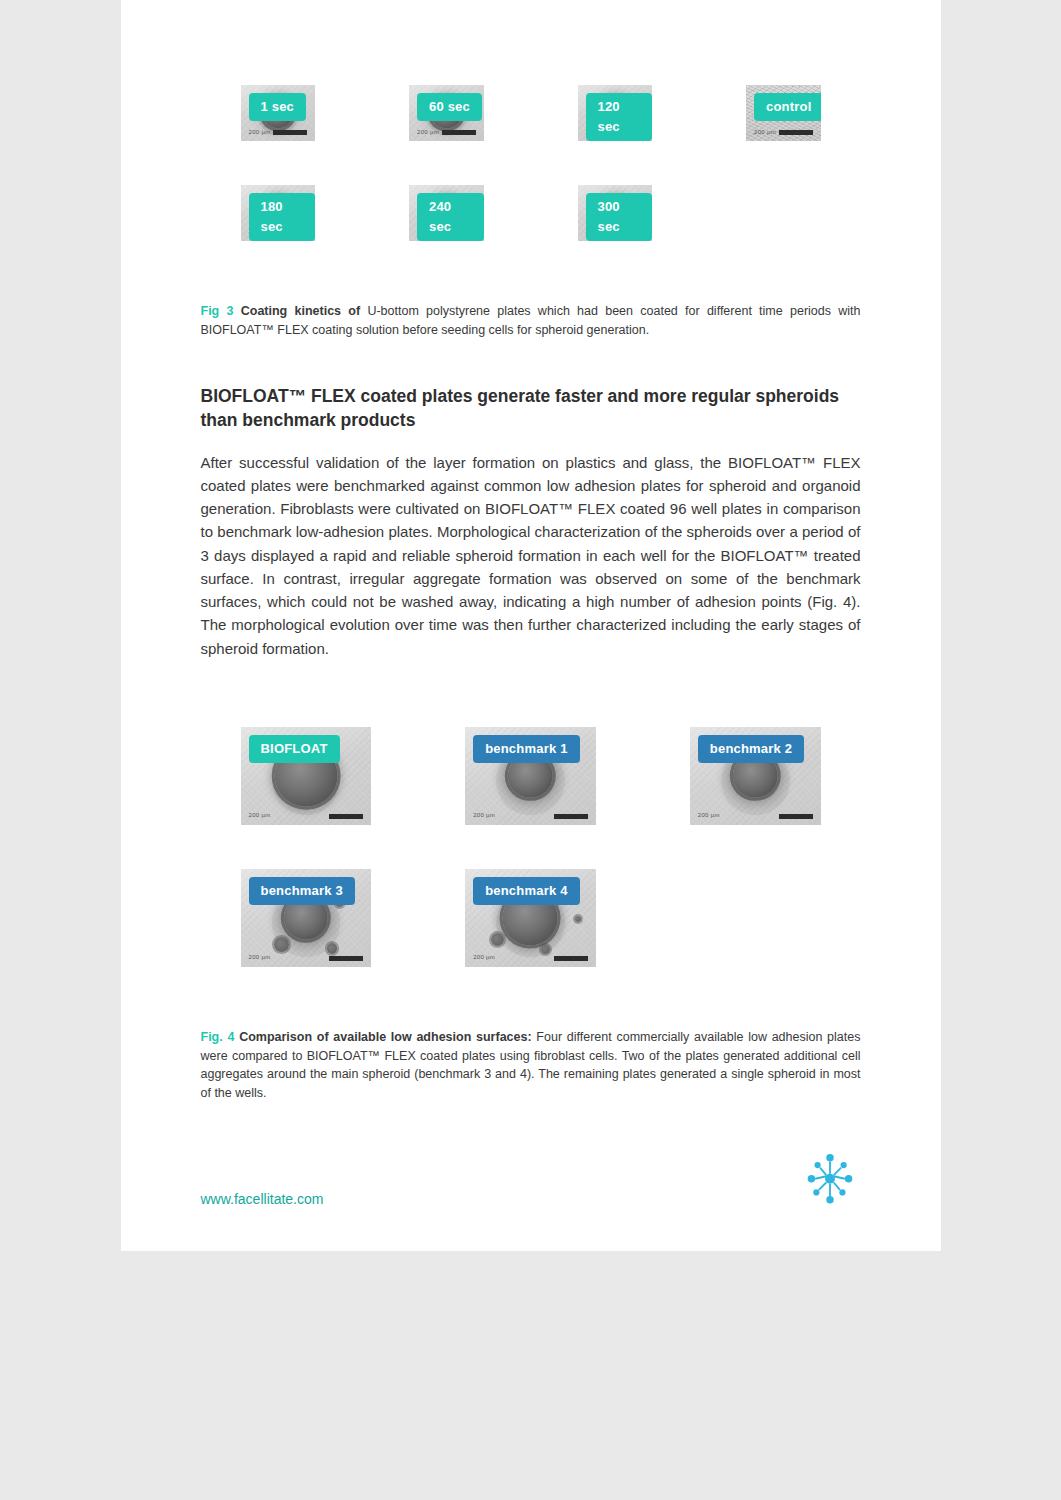1 sec 200 µm
60 sec 200 µm
120 sec 200 µm
control 200 µm
180 sec 200 µm
240 sec 200 µm
300 sec 200 µm
Fig 3 Coating kinetics of U-bottom polystyrene plates which had been coated for different time periods with BIOFLOAT™ FLEX coating solution before seeding cells for spheroid generation.
BIOFLOAT™ FLEX coated plates generate faster and more regular spheroids than benchmark products
After successful validation of the layer formation on plastics and glass, the BIOFLOAT™ FLEX coated plates were benchmarked against common low adhesion plates for spheroid and organoid generation. Fibroblasts were cultivated on BIOFLOAT™ FLEX coated 96 well plates in comparison to benchmark low-adhesion plates. Morphological characterization of the spheroids over a period of 3 days displayed a rapid and reliable spheroid formation in each well for the BIOFLOAT™ treated surface. In contrast, irregular aggregate formation was observed on some of the benchmark surfaces, which could not be washed away, indicating a high number of adhesion points (Fig. 4). The morphological evolution over time was then further characterized including the early stages of spheroid formation.
BIOFLOAT 200 µm
benchmark 1 200 µm
benchmark 2 200 µm
benchmark 3 200 µm
benchmark 4 200 µm
Fig. 4 Comparison of available low adhesion surfaces: Four different commercially available low adhesion plates were compared to BIOFLOAT™ FLEX coated plates using fibroblast cells. Two of the plates generated additional cell aggregates around the main spheroid (benchmark 3 and 4). The remaining plates generated a single spheroid in most of the wells.
www.facellitate.com